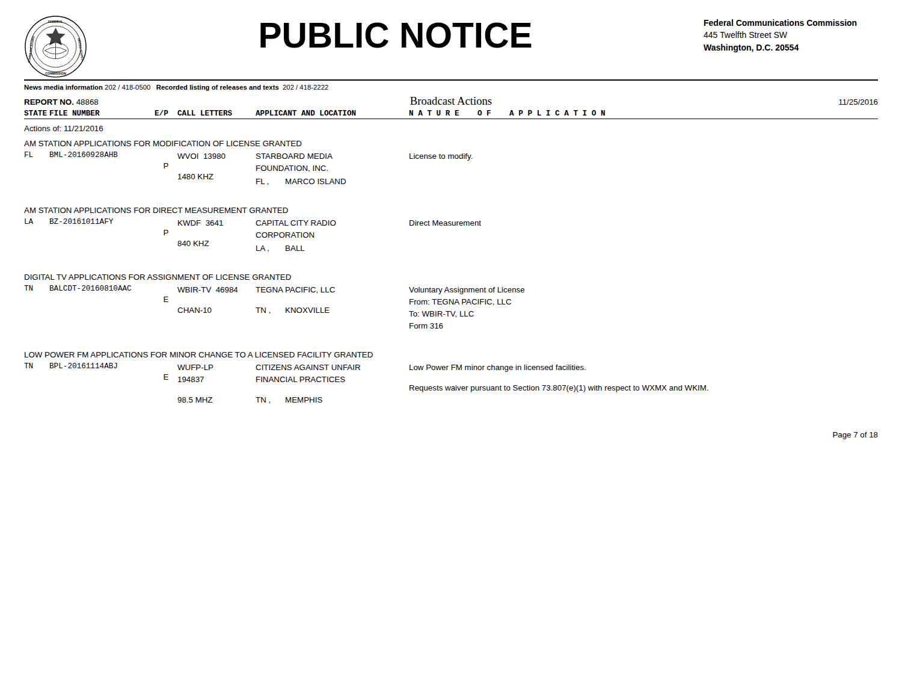FEDERAL COMMUNICATIONS COMMISSION UNITED STATES
PUBLIC NOTICE
Federal Communications Commission
445 Twelfth Street SW
Washington, D.C. 20554
News media information 202 / 418-0500 Recorded listing of releases and texts 202 / 418-2222
REPORT NO. 48868
Broadcast Actions
11/25/2016
| STATE | FILE NUMBER | E/P | CALL LETTERS | APPLICANT AND LOCATION | N A T U R E O F A P P L I C A T I O N |
Actions of: 11/21/2016
AM STATION APPLICATIONS FOR MODIFICATION OF LICENSE GRANTED
| FL | BML-20160928AHB | P | WVOI 13980 1480 KHZ | STARBOARD MEDIA FOUNDATION, INC. FL , MARCO ISLAND | License to modify. |
AM STATION APPLICATIONS FOR DIRECT MEASUREMENT GRANTED
| LA | BZ-20161011AFY | P | KWDF 3641 840 KHZ | CAPITAL CITY RADIO CORPORATION LA , BALL | Direct Measurement |
DIGITAL TV APPLICATIONS FOR ASSIGNMENT OF LICENSE GRANTED
| TN | BALCDT-20160810AAC | E | WBIR-TV 46984 CHAN-10 | TEGNA PACIFIC, LLC TN , KNOXVILLE | Voluntary Assignment of License From: TEGNA PACIFIC, LLC To: WBIR-TV, LLC Form 316 |
LOW POWER FM APPLICATIONS FOR MINOR CHANGE TO A LICENSED FACILITY GRANTED
| TN | BPL-20161114ABJ | E | WUFP-LP 194837 98.5 MHZ | CITIZENS AGAINST UNFAIR FINANCIAL PRACTICES TN , MEMPHIS | Low Power FM minor change in licensed facilities. Requests waiver pursuant to Section 73.807(e)(1) with respect to WXMX and WKIM. |
Page 7 of 18